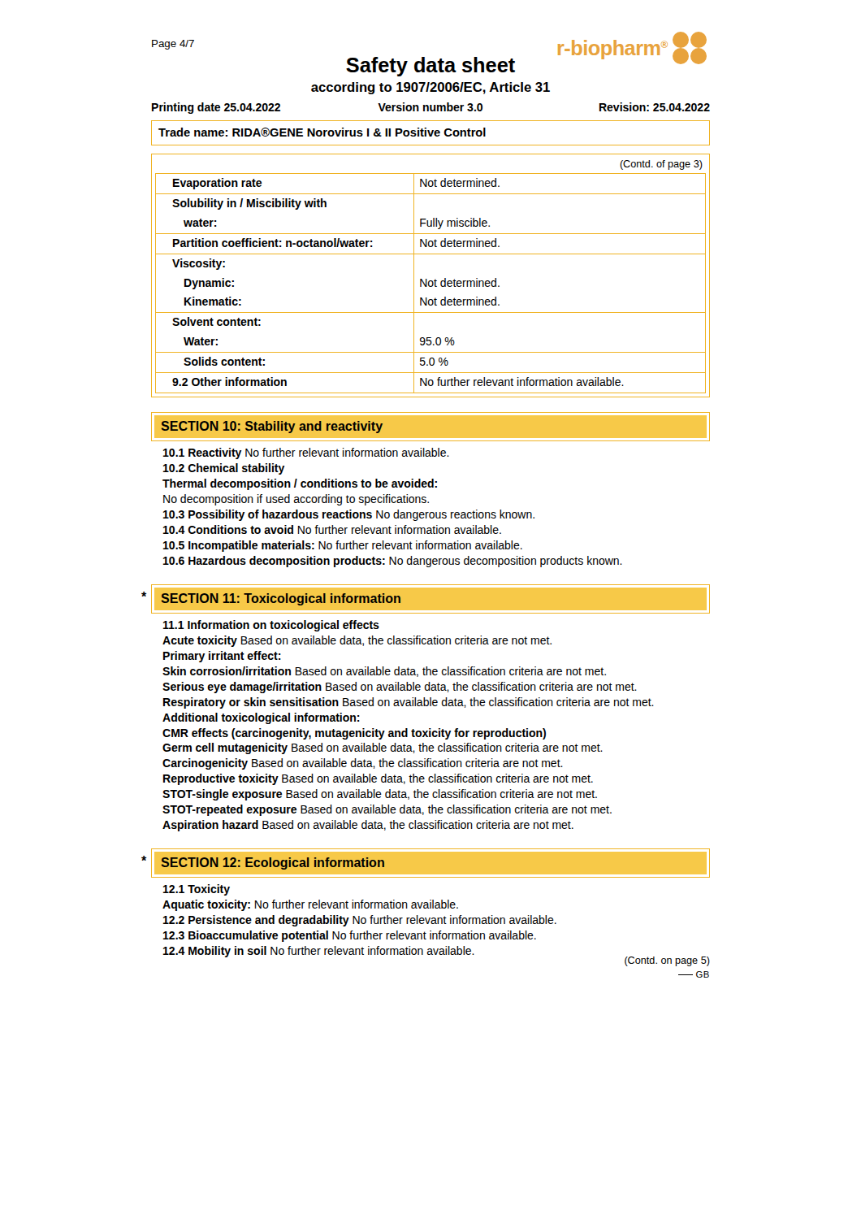Page 4/7
r-biopharm®
Safety data sheet
according to 1907/2006/EC, Article 31
Printing date 25.04.2022
Version number 3.0
Revision: 25.04.2022
Trade name: RIDA®GENE Norovirus I & II Positive Control
(Contd. of page 3)
| Evaporation rate | Not determined. |
| Solubility in / Miscibility with | |
| water: | Fully miscible. |
| Partition coefficient: n-octanol/water: | Not determined. |
| Viscosity: | |
| Dynamic: | Not determined. |
| Kinematic: | Not determined. |
| Solvent content: | |
| Water: | 95.0 % |
| Solids content: | 5.0 % |
| 9.2 Other information | No further relevant information available. |
SECTION 10: Stability and reactivity
10.1 Reactivity No further relevant information available.
10.2 Chemical stability
Thermal decomposition / conditions to be avoided:
No decomposition if used according to specifications.
10.3 Possibility of hazardous reactions No dangerous reactions known.
10.4 Conditions to avoid No further relevant information available.
10.5 Incompatible materials: No further relevant information available.
10.6 Hazardous decomposition products: No dangerous decomposition products known.
*
SECTION 11: Toxicological information
11.1 Information on toxicological effects
Acute toxicity Based on available data, the classification criteria are not met.
Primary irritant effect:
Skin corrosion/irritation Based on available data, the classification criteria are not met.
Serious eye damage/irritation Based on available data, the classification criteria are not met.
Respiratory or skin sensitisation Based on available data, the classification criteria are not met.
Additional toxicological information:
CMR effects (carcinogenity, mutagenicity and toxicity for reproduction)
Germ cell mutagenicity Based on available data, the classification criteria are not met.
Carcinogenicity Based on available data, the classification criteria are not met.
Reproductive toxicity Based on available data, the classification criteria are not met.
STOT-single exposure Based on available data, the classification criteria are not met.
STOT-repeated exposure Based on available data, the classification criteria are not met.
Aspiration hazard Based on available data, the classification criteria are not met.
*
SECTION 12: Ecological information
12.1 Toxicity
Aquatic toxicity: No further relevant information available.
12.2 Persistence and degradability No further relevant information available.
12.3 Bioaccumulative potential No further relevant information available.
12.4 Mobility in soil No further relevant information available.
(Contd. on page 5)
GB